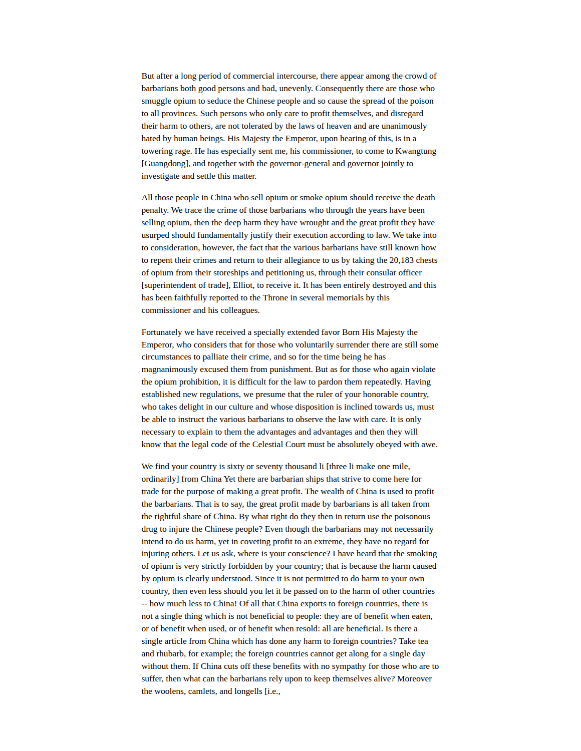But after a long period of commercial intercourse, there appear among the crowd of barbarians both good persons and bad, unevenly. Consequently there are those who smuggle opium to seduce the Chinese people and so cause the spread of the poison to all provinces. Such persons who only care to profit themselves, and disregard their harm to others, are not tolerated by the laws of heaven and are unanimously hated by human beings. His Majesty the Emperor, upon hearing of this, is in a towering rage. He has especially sent me, his commissioner, to come to Kwangtung [Guangdong], and together with the governor-general and governor jointly to investigate and settle this matter.
All those people in China who sell opium or smoke opium should receive the death penalty. We trace the crime of those barbarians who through the years have been selling opium, then the deep harm they have wrought and the great profit they have usurped should fundamentally justify their execution according to law. We take into to consideration, however, the fact that the various barbarians have still known how to repent their crimes and return to their allegiance to us by taking the 20,183 chests of opium from their storeships and petitioning us, through their consular officer [superintendent of trade], Elliot, to receive it. It has been entirely destroyed and this has been faithfully reported to the Throne in several memorials by this commissioner and his colleagues.
Fortunately we have received a specially extended favor Born His Majesty the Emperor, who considers that for those who voluntarily surrender there are still some circumstances to palliate their crime, and so for the time being he has magnanimously excused them from punishment. But as for those who again violate the opium prohibition, it is difficult for the law to pardon them repeatedly. Having established new regulations, we presume that the ruler of your honorable country, who takes delight in our culture and whose disposition is inclined towards us, must be able to instruct the various barbarians to observe the law with care. It is only necessary to explain to them the advantages and advantages and then they will know that the legal code of the Celestial Court must be absolutely obeyed with awe.
We find your country is sixty or seventy thousand li [three li make one mile, ordinarily] from China Yet there are barbarian ships that strive to come here for trade for the purpose of making a great profit. The wealth of China is used to profit the barbarians. That is to say, the great profit made by barbarians is all taken from the rightful share of China. By what right do they then in return use the poisonous drug to injure the Chinese people? Even though the barbarians may not necessarily intend to do us harm, yet in coveting profit to an extreme, they have no regard for injuring others. Let us ask, where is your conscience? I have heard that the smoking of opium is very strictly forbidden by your country; that is because the harm caused by opium is clearly understood. Since it is not permitted to do harm to your own country, then even less should you let it be passed on to the harm of other countries -- how much less to China! Of all that China exports to foreign countries, there is not a single thing which is not beneficial to people: they are of benefit when eaten, or of benefit when used, or of benefit when resold: all are beneficial. Is there a single article from China which has done any harm to foreign countries? Take tea and rhubarb, for example; the foreign countries cannot get along for a single day without them. If China cuts off these benefits with no sympathy for those who are to suffer, then what can the barbarians rely upon to keep themselves alive? Moreover the woolens, camlets, and longells [i.e.,